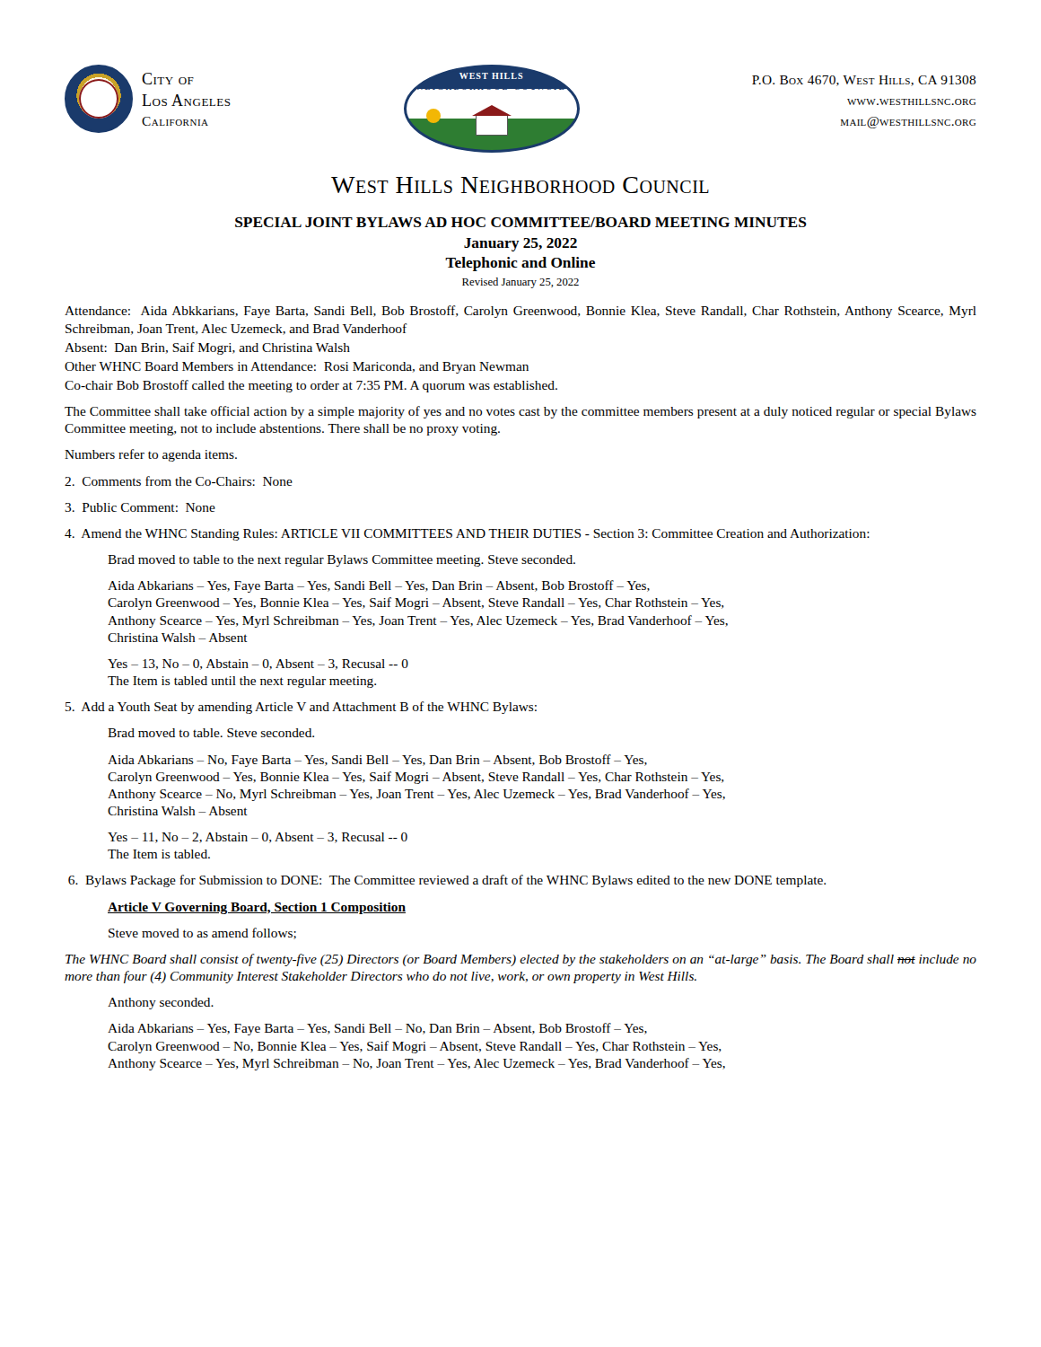City of
Los Angeles
California
WEST HILLS
NEIGHBORHOOD COUNCIL
P.O. Box 4670, West Hills, CA 91308
www.westhillsnc.org
mail@westhillsnc.org
West Hills Neighborhood Council
SPECIAL JOINT BYLAWS AD HOC COMMITTEE/BOARD MEETING MINUTES
January 25, 2022
Telephonic and Online
Revised January 25, 2022
Attendance: Aida Abkkarians, Faye Barta, Sandi Bell, Bob Brostoff, Carolyn Greenwood, Bonnie Klea, Steve Randall, Char Rothstein, Anthony Scearce, Myrl Schreibman, Joan Trent, Alec Uzemeck, and Brad Vanderhoof
Absent: Dan Brin, Saif Mogri, and Christina Walsh
Other WHNC Board Members in Attendance: Rosi Mariconda, and Bryan Newman
Co-chair Bob Brostoff called the meeting to order at 7:35 PM. A quorum was established.
The Committee shall take official action by a simple majority of yes and no votes cast by the committee members present at a duly noticed regular or special Bylaws Committee meeting, not to include abstentions. There shall be no proxy voting.
Numbers refer to agenda items.
2. Comments from the Co-Chairs: None
3. Public Comment: None
4. Amend the WHNC Standing Rules: ARTICLE VII COMMITTEES AND THEIR DUTIES - Section 3: Committee Creation and Authorization:
Brad moved to table to the next regular Bylaws Committee meeting. Steve seconded.
Aida Abkarians – Yes, Faye Barta – Yes, Sandi Bell – Yes, Dan Brin – Absent, Bob Brostoff – Yes,
Carolyn Greenwood – Yes, Bonnie Klea – Yes, Saif Mogri – Absent, Steve Randall – Yes, Char Rothstein – Yes,
Anthony Scearce – Yes, Myrl Schreibman – Yes, Joan Trent – Yes, Alec Uzemeck – Yes, Brad Vanderhoof – Yes,
Christina Walsh – Absent
Yes – 13, No – 0, Abstain – 0, Absent – 3, Recusal -- 0
The Item is tabled until the next regular meeting.
5. Add a Youth Seat by amending Article V and Attachment B of the WHNC Bylaws:
Brad moved to table. Steve seconded.
Aida Abkarians – No, Faye Barta – Yes, Sandi Bell – Yes, Dan Brin – Absent, Bob Brostoff – Yes,
Carolyn Greenwood – Yes, Bonnie Klea – Yes, Saif Mogri – Absent, Steve Randall – Yes, Char Rothstein – Yes,
Anthony Scearce – No, Myrl Schreibman – Yes, Joan Trent – Yes, Alec Uzemeck – Yes, Brad Vanderhoof – Yes,
Christina Walsh – Absent
Yes – 11, No – 2, Abstain – 0, Absent – 3, Recusal -- 0
The Item is tabled.
6. Bylaws Package for Submission to DONE: The Committee reviewed a draft of the WHNC Bylaws edited to the new DONE template.
Article V Governing Board, Section 1 Composition
Steve moved to as amend follows;
The WHNC Board shall consist of twenty-five (25) Directors (or Board Members) elected by the stakeholders on an “at-large” basis. The Board shall not include no more than four (4) Community Interest Stakeholder Directors who do not live, work, or own property in West Hills.
Anthony seconded.
Aida Abkarians – Yes, Faye Barta – Yes, Sandi Bell – No, Dan Brin – Absent, Bob Brostoff – Yes,
Carolyn Greenwood – No, Bonnie Klea – Yes, Saif Mogri – Absent, Steve Randall – Yes, Char Rothstein – Yes,
Anthony Scearce – Yes, Myrl Schreibman – No, Joan Trent – Yes, Alec Uzemeck – Yes, Brad Vanderhoof – Yes,